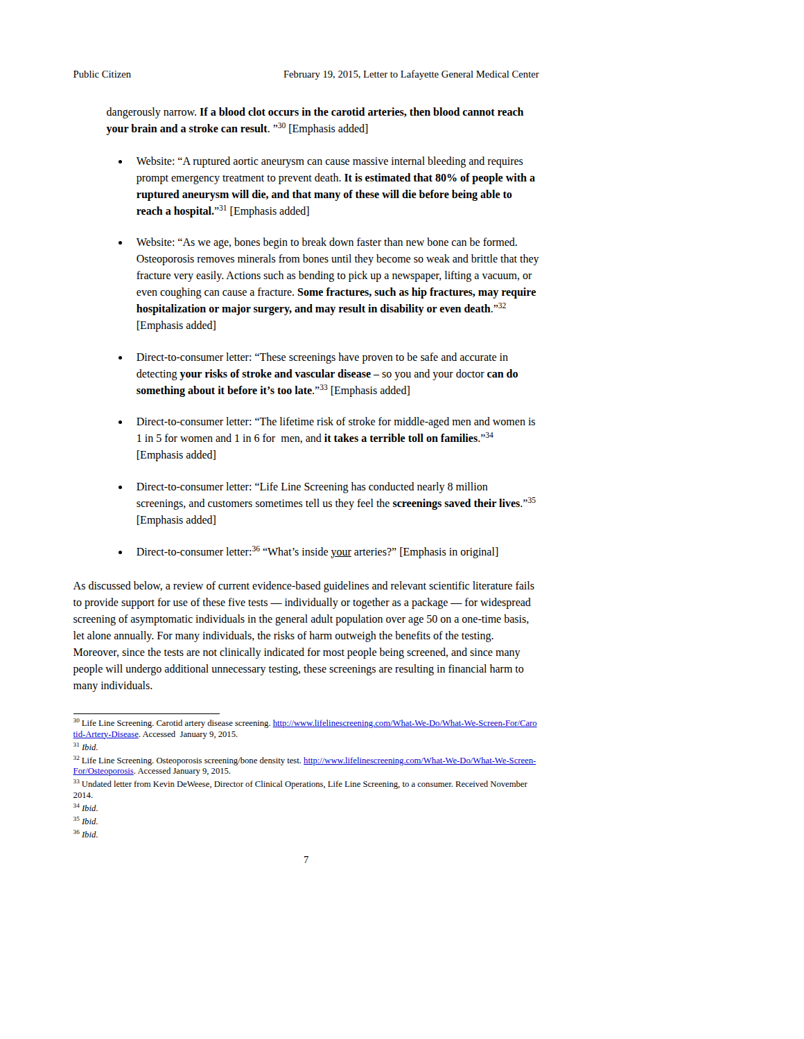Public Citizen
February 19, 2015, Letter to Lafayette General Medical Center
dangerously narrow. If a blood clot occurs in the carotid arteries, then blood cannot reach your brain and a stroke can result. ”30 [Emphasis added]
Website: “A ruptured aortic aneurysm can cause massive internal bleeding and requires prompt emergency treatment to prevent death. It is estimated that 80% of people with a ruptured aneurysm will die, and that many of these will die before being able to reach a hospital.”31 [Emphasis added]
Website: “As we age, bones begin to break down faster than new bone can be formed. Osteoporosis removes minerals from bones until they become so weak and brittle that they fracture very easily. Actions such as bending to pick up a newspaper, lifting a vacuum, or even coughing can cause a fracture. Some fractures, such as hip fractures, may require hospitalization or major surgery, and may result in disability or even death.”32 [Emphasis added]
Direct-to-consumer letter: “These screenings have proven to be safe and accurate in detecting your risks of stroke and vascular disease – so you and your doctor can do something about it before it’s too late.”33 [Emphasis added]
Direct-to-consumer letter: “The lifetime risk of stroke for middle-aged men and women is 1 in 5 for women and 1 in 6 for men, and it takes a terrible toll on families.”34 [Emphasis added]
Direct-to-consumer letter: “Life Line Screening has conducted nearly 8 million screenings, and customers sometimes tell us they feel the screenings saved their lives.”35 [Emphasis added]
Direct-to-consumer letter:36 “What’s inside your arteries?” [Emphasis in original]
As discussed below, a review of current evidence-based guidelines and relevant scientific literature fails to provide support for use of these five tests — individually or together as a package — for widespread screening of asymptomatic individuals in the general adult population over age 50 on a one-time basis, let alone annually. For many individuals, the risks of harm outweigh the benefits of the testing. Moreover, since the tests are not clinically indicated for most people being screened, and since many people will undergo additional unnecessary testing, these screenings are resulting in financial harm to many individuals.
30 Life Line Screening. Carotid artery disease screening. http://www.lifelinescreening.com/What-We-Do/What-We-Screen-For/Carotid-Artery-Disease. Accessed January 9, 2015.
31 Ibid.
32 Life Line Screening. Osteoporosis screening/bone density test. http://www.lifelinescreening.com/What-We-Do/What-We-Screen-For/Osteoporosis. Accessed January 9, 2015.
33 Undated letter from Kevin DeWeese, Director of Clinical Operations, Life Line Screening, to a consumer. Received November 2014.
34 Ibid.
35 Ibid.
36 Ibid.
7